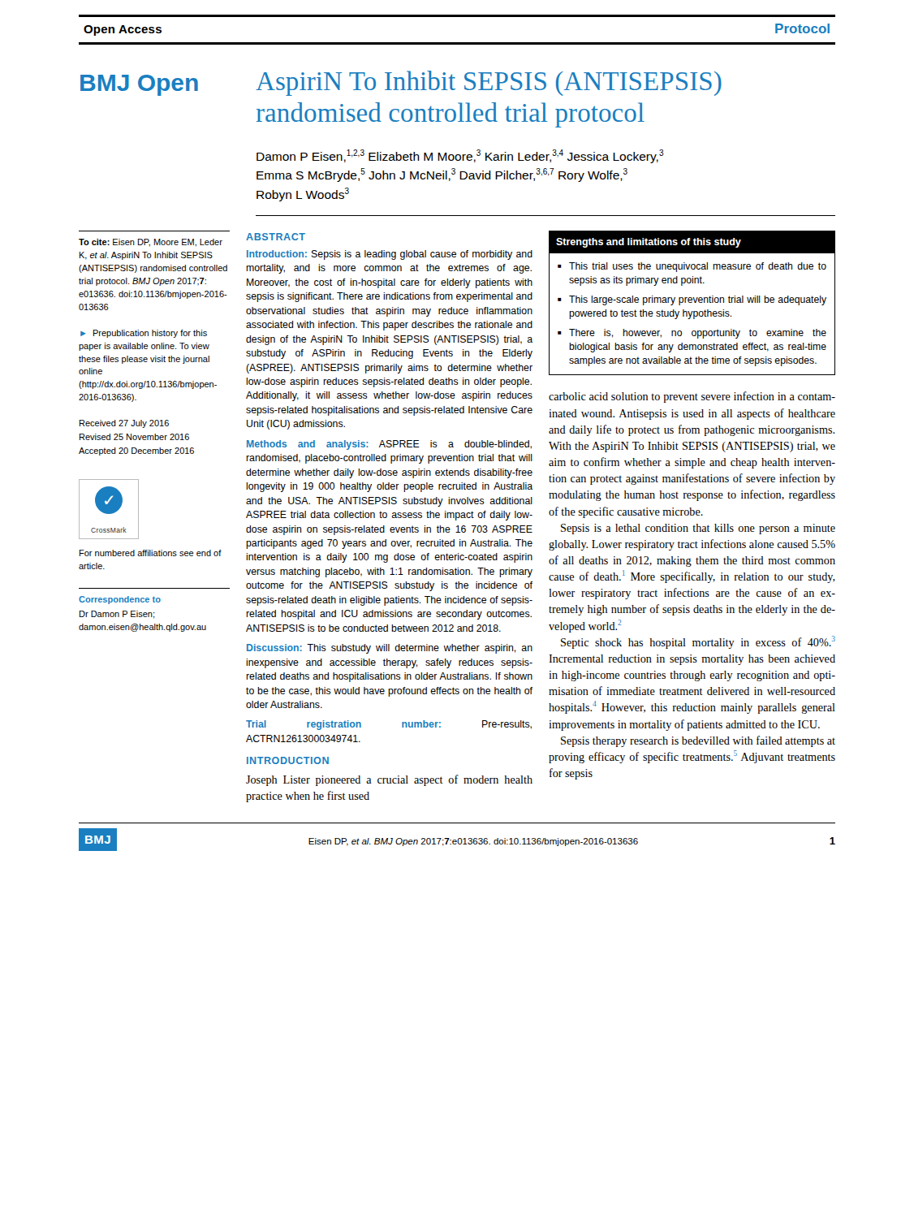Open Access
Protocol
BMJ Open
AspiriN To Inhibit SEPSIS (ANTISEPSIS) randomised controlled trial protocol
Damon P Eisen,1,2,3 Elizabeth M Moore,3 Karin Leder,3,4 Jessica Lockery,3
Emma S McBryde,5 John J McNeil,3 David Pilcher,3,6,7 Rory Wolfe,3
Robyn L Woods3
To cite: Eisen DP, Moore EM, Leder K, et al. AspiriN To Inhibit SEPSIS (ANTISEPSIS) randomised controlled trial protocol. BMJ Open 2017;7: e013636. doi:10.1136/bmjopen-2016-013636
► Prepublication history for this paper is available online. To view these files please visit the journal online (http://dx.doi.org/10.1136/bmjopen-2016-013636).
Received 27 July 2016
Revised 25 November 2016
Accepted 20 December 2016
✓
CrossMark
For numbered affiliations see end of article.
Correspondence to
Dr Damon P Eisen;
damon.eisen@health.qld.gov.au
Abstract
Introduction: Sepsis is a leading global cause of morbidity and mortality, and is more common at the extremes of age. Moreover, the cost of in-hospital care for elderly patients with sepsis is significant. There are indications from experimental and observational studies that aspirin may reduce inflammation associated with infection. This paper describes the rationale and design of the AspiriN To Inhibit SEPSIS (ANTISEPSIS) trial, a substudy of ASPirin in Reducing Events in the Elderly (ASPREE). ANTISEPSIS primarily aims to determine whether low-dose aspirin reduces sepsis-related deaths in older people. Additionally, it will assess whether low-dose aspirin reduces sepsis-related hospitalisations and sepsis-related Intensive Care Unit (ICU) admissions.
Methods and analysis: ASPREE is a double-blinded, randomised, placebo-controlled primary prevention trial that will determine whether daily low-dose aspirin extends disability-free longevity in 19 000 healthy older people recruited in Australia and the USA. The ANTISEPSIS substudy involves additional ASPREE trial data collection to assess the impact of daily low-dose aspirin on sepsis-related events in the 16 703 ASPREE participants aged 70 years and over, recruited in Australia. The intervention is a daily 100 mg dose of enteric-coated aspirin versus matching placebo, with 1:1 randomisation. The primary outcome for the ANTISEPSIS substudy is the incidence of sepsis-related death in eligible patients. The incidence of sepsis-related hospital and ICU admissions are secondary outcomes. ANTISEPSIS is to be conducted between 2012 and 2018.
Discussion: This substudy will determine whether aspirin, an inexpensive and accessible therapy, safely reduces sepsis-related deaths and hospitalisations in older Australians. If shown to be the case, this would have profound effects on the health of older Australians.
Trial registration number: Pre-results, ACTRN12613000349741.
INTRODUCTION
Joseph Lister pioneered a crucial aspect of modern health practice when he first used
Strengths and limitations of this study
This trial uses the unequivocal measure of death due to sepsis as its primary end point.
This large-scale primary prevention trial will be adequately powered to test the study hypothesis.
There is, however, no opportunity to examine the biological basis for any demonstrated effect, as real-time samples are not available at the time of sepsis episodes.
carbolic acid solution to prevent severe infection in a contaminated wound. Antisepsis is used in all aspects of healthcare and daily life to protect us from pathogenic microorganisms. With the AspiriN To Inhibit SEPSIS (ANTISEPSIS) trial, we aim to confirm whether a simple and cheap health intervention can protect against manifestations of severe infection by modulating the human host response to infection, regardless of the specific causative microbe.
Sepsis is a lethal condition that kills one person a minute globally. Lower respiratory tract infections alone caused 5.5% of all deaths in 2012, making them the third most common cause of death.1 More specifically, in relation to our study, lower respiratory tract infections are the cause of an extremely high number of sepsis deaths in the elderly in the developed world.2
Septic shock has hospital mortality in excess of 40%.3 Incremental reduction in sepsis mortality has been achieved in high-income countries through early recognition and optimisation of immediate treatment delivered in well-resourced hospitals.4 However, this reduction mainly parallels general improvements in mortality of patients admitted to the ICU.
Sepsis therapy research is bedevilled with failed attempts at proving efficacy of specific treatments.5 Adjuvant treatments for sepsis
BMJ
Eisen DP, et al. BMJ Open 2017;7:e013636. doi:10.1136/bmjopen-2016-013636
1